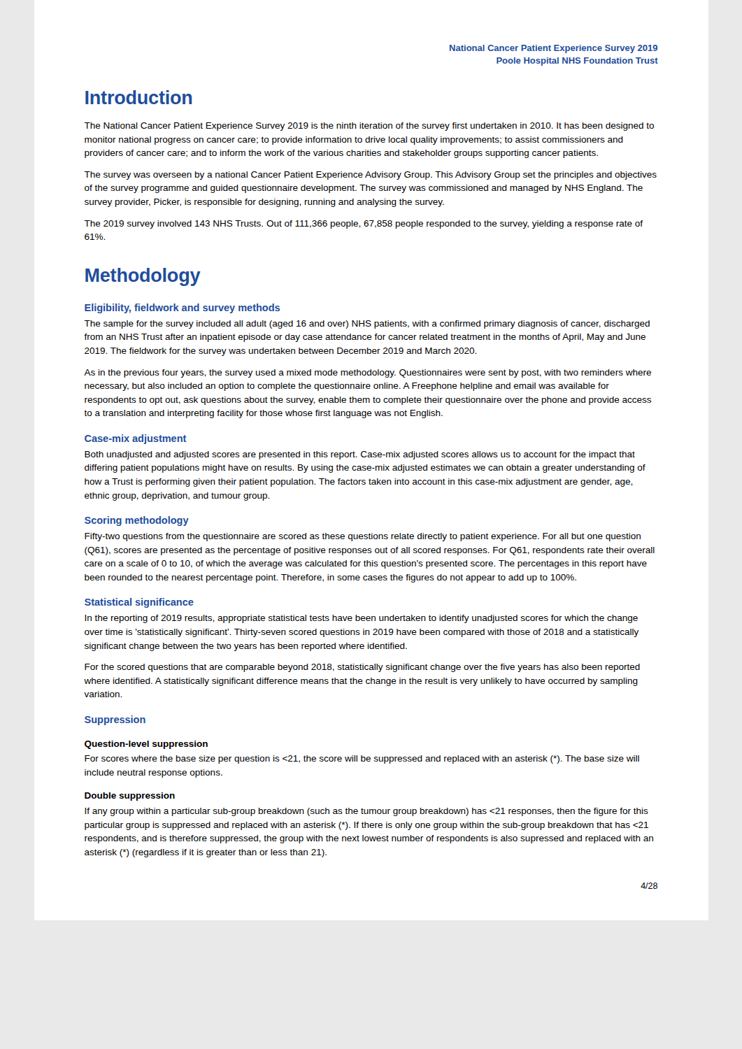National Cancer Patient Experience Survey 2019
Poole Hospital NHS Foundation Trust
Introduction
The National Cancer Patient Experience Survey 2019 is the ninth iteration of the survey first undertaken in 2010. It has been designed to monitor national progress on cancer care; to provide information to drive local quality improvements; to assist commissioners and providers of cancer care; and to inform the work of the various charities and stakeholder groups supporting cancer patients.
The survey was overseen by a national Cancer Patient Experience Advisory Group. This Advisory Group set the principles and objectives of the survey programme and guided questionnaire development. The survey was commissioned and managed by NHS England. The survey provider, Picker, is responsible for designing, running and analysing the survey.
The 2019 survey involved 143 NHS Trusts. Out of 111,366 people, 67,858 people responded to the survey, yielding a response rate of 61%.
Methodology
Eligibility, fieldwork and survey methods
The sample for the survey included all adult (aged 16 and over) NHS patients, with a confirmed primary diagnosis of cancer, discharged from an NHS Trust after an inpatient episode or day case attendance for cancer related treatment in the months of April, May and June 2019. The fieldwork for the survey was undertaken between December 2019 and March 2020.
As in the previous four years, the survey used a mixed mode methodology. Questionnaires were sent by post, with two reminders where necessary, but also included an option to complete the questionnaire online. A Freephone helpline and email was available for respondents to opt out, ask questions about the survey, enable them to complete their questionnaire over the phone and provide access to a translation and interpreting facility for those whose first language was not English.
Case-mix adjustment
Both unadjusted and adjusted scores are presented in this report. Case-mix adjusted scores allows us to account for the impact that differing patient populations might have on results. By using the case-mix adjusted estimates we can obtain a greater understanding of how a Trust is performing given their patient population. The factors taken into account in this case-mix adjustment are gender, age, ethnic group, deprivation, and tumour group.
Scoring methodology
Fifty-two questions from the questionnaire are scored as these questions relate directly to patient experience. For all but one question (Q61), scores are presented as the percentage of positive responses out of all scored responses. For Q61, respondents rate their overall care on a scale of 0 to 10, of which the average was calculated for this question's presented score. The percentages in this report have been rounded to the nearest percentage point. Therefore, in some cases the figures do not appear to add up to 100%.
Statistical significance
In the reporting of 2019 results, appropriate statistical tests have been undertaken to identify unadjusted scores for which the change over time is 'statistically significant'. Thirty-seven scored questions in 2019 have been compared with those of 2018 and a statistically significant change between the two years has been reported where identified.
For the scored questions that are comparable beyond 2018, statistically significant change over the five years has also been reported where identified. A statistically significant difference means that the change in the result is very unlikely to have occurred by sampling variation.
Suppression
Question-level suppression
For scores where the base size per question is <21, the score will be suppressed and replaced with an asterisk (*). The base size will include neutral response options.
Double suppression
If any group within a particular sub-group breakdown (such as the tumour group breakdown) has <21 responses, then the figure for this particular group is suppressed and replaced with an asterisk (*). If there is only one group within the sub-group breakdown that has <21 respondents, and is therefore suppressed, the group with the next lowest number of respondents is also supressed and replaced with an asterisk (*) (regardless if it is greater than or less than 21).
4/28